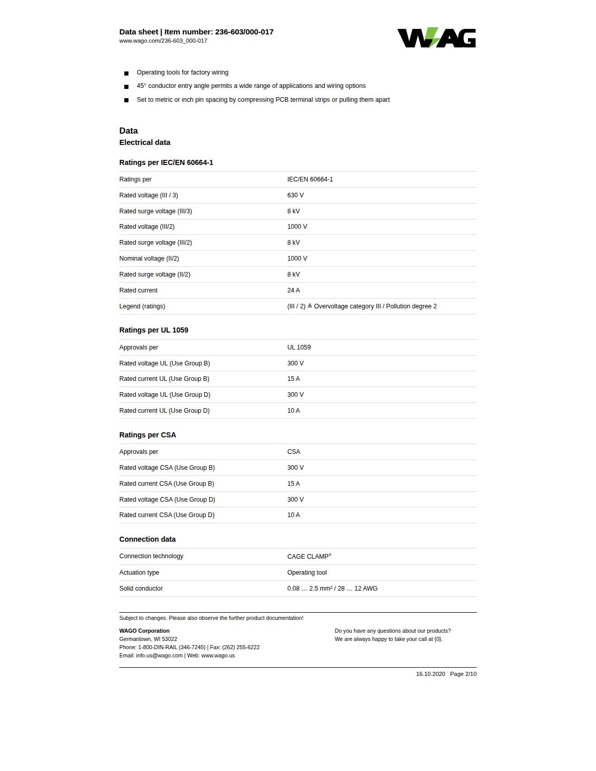Data sheet | Item number: 236-603/000-017
www.wago.com/236-603_000-017
Operating tools for factory wiring
45° conductor entry angle permits a wide range of applications and wiring options
Set to metric or inch pin spacing by compressing PCB terminal strips or pulling them apart
Data
Electrical data
Ratings per IEC/EN 60664-1
| Ratings per | IEC/EN 60664-1 |
| Rated voltage (III / 3) | 630 V |
| Rated surge voltage (III/3) | 8 kV |
| Rated voltage (III/2) | 1000 V |
| Rated surge voltage (III/2) | 8 kV |
| Nominal voltage (II/2) | 1000 V |
| Rated surge voltage (II/2) | 8 kV |
| Rated current | 24 A |
| Legend (ratings) | (III / 2) ≙ Overvoltage category III / Pollution degree 2 |
Ratings per UL 1059
| Approvals per | UL 1059 |
| Rated voltage UL (Use Group B) | 300 V |
| Rated current UL (Use Group B) | 15 A |
| Rated voltage UL (Use Group D) | 300 V |
| Rated current UL (Use Group D) | 10 A |
Ratings per CSA
| Approvals per | CSA |
| Rated voltage CSA (Use Group B) | 300 V |
| Rated current CSA (Use Group B) | 15 A |
| Rated voltage CSA (Use Group D) | 300 V |
| Rated current CSA (Use Group D) | 10 A |
Connection data
| Connection technology | CAGE CLAMP ® |
| Actuation type | Operating tool |
| Solid conductor | 0.08 … 2.5 mm² / 28 … 12 AWG |
Subject to changes. Please also observe the further product documentation!
WAGO Corporation
Germantown, WI 53022
Phone: 1-800-DIN-RAIL (346-7245) | Fax: (262) 255-6222
Email: info.us@wago.com | Web: www.wago.us
Do you have any questions about our products?
We are always happy to take your call at {0}.
16.10.2020 Page 2/10